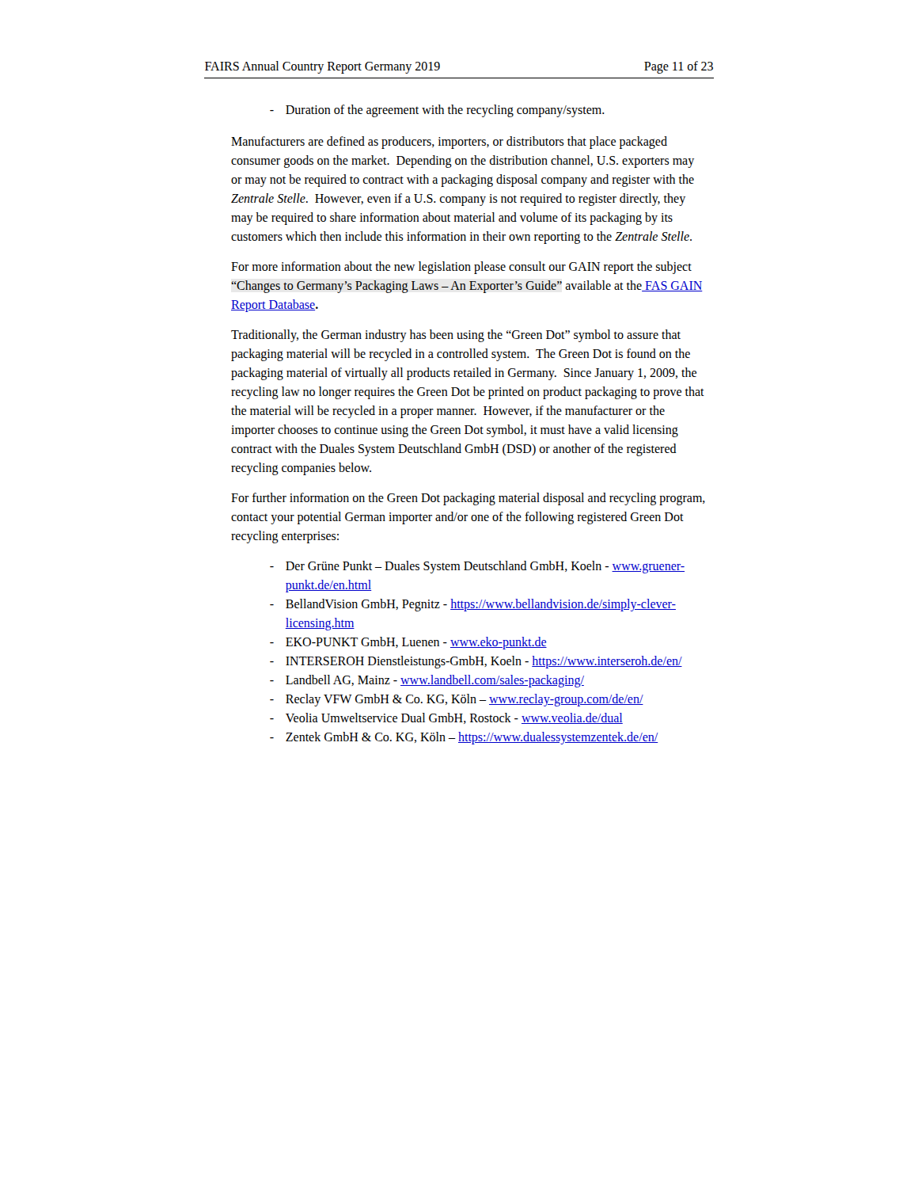FAIRS Annual Country Report Germany 2019
Page 11 of 23
Duration of the agreement with the recycling company/system.
Manufacturers are defined as producers, importers, or distributors that place packaged consumer goods on the market. Depending on the distribution channel, U.S. exporters may or may not be required to contract with a packaging disposal company and register with the Zentrale Stelle. However, even if a U.S. company is not required to register directly, they may be required to share information about material and volume of its packaging by its customers which then include this information in their own reporting to the Zentrale Stelle.
For more information about the new legislation please consult our GAIN report the subject “Changes to Germany’s Packaging Laws – An Exporter’s Guide” available at the FAS GAIN Report Database.
Traditionally, the German industry has been using the “Green Dot” symbol to assure that packaging material will be recycled in a controlled system. The Green Dot is found on the packaging material of virtually all products retailed in Germany. Since January 1, 2009, the recycling law no longer requires the Green Dot be printed on product packaging to prove that the material will be recycled in a proper manner. However, if the manufacturer or the importer chooses to continue using the Green Dot symbol, it must have a valid licensing contract with the Duales System Deutschland GmbH (DSD) or another of the registered recycling companies below.
For further information on the Green Dot packaging material disposal and recycling program, contact your potential German importer and/or one of the following registered Green Dot recycling enterprises:
Der Grüne Punkt – Duales System Deutschland GmbH, Koeln - www.gruener-punkt.de/en.html
BellandVision GmbH, Pegnitz - https://www.bellandvision.de/simply-clever-licensing.htm
EKO-PUNKT GmbH, Luenen - www.eko-punkt.de
INTERSEROH Dienstleistungs-GmbH, Koeln - https://www.interseroh.de/en/
Landbell AG, Mainz - www.landbell.com/sales-packaging/
Reclay VFW GmbH & Co. KG, Köln – www.reclay-group.com/de/en/
Veolia Umweltservice Dual GmbH, Rostock - www.veolia.de/dual
Zentek GmbH & Co. KG, Köln – https://www.dualessystemzentek.de/en/